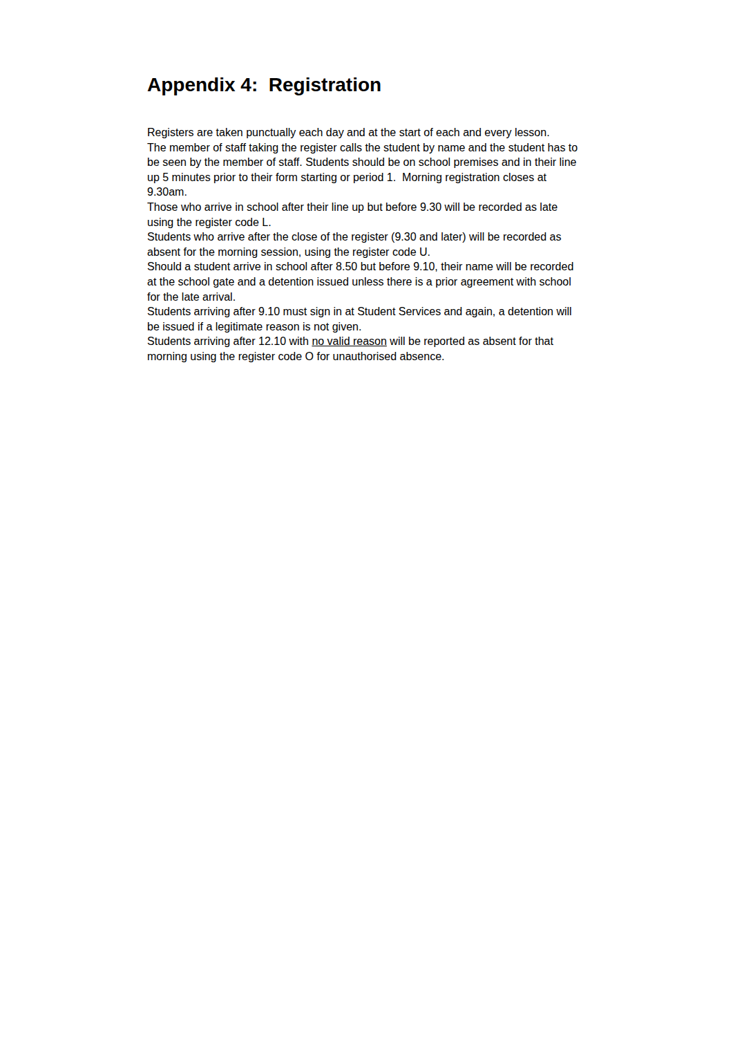Appendix 4: Registration
Registers are taken punctually each day and at the start of each and every lesson.
The member of staff taking the register calls the student by name and the student has to be seen by the member of staff. Students should be on school premises and in their line up 5 minutes prior to their form starting or period 1. Morning registration closes at 9.30am.
Those who arrive in school after their line up but before 9.30 will be recorded as late using the register code L.
Students who arrive after the close of the register (9.30 and later) will be recorded as absent for the morning session, using the register code U.
Should a student arrive in school after 8.50 but before 9.10, their name will be recorded at the school gate and a detention issued unless there is a prior agreement with school for the late arrival.
Students arriving after 9.10 must sign in at Student Services and again, a detention will be issued if a legitimate reason is not given.
Students arriving after 12.10 with no valid reason will be reported as absent for that morning using the register code O for unauthorised absence.